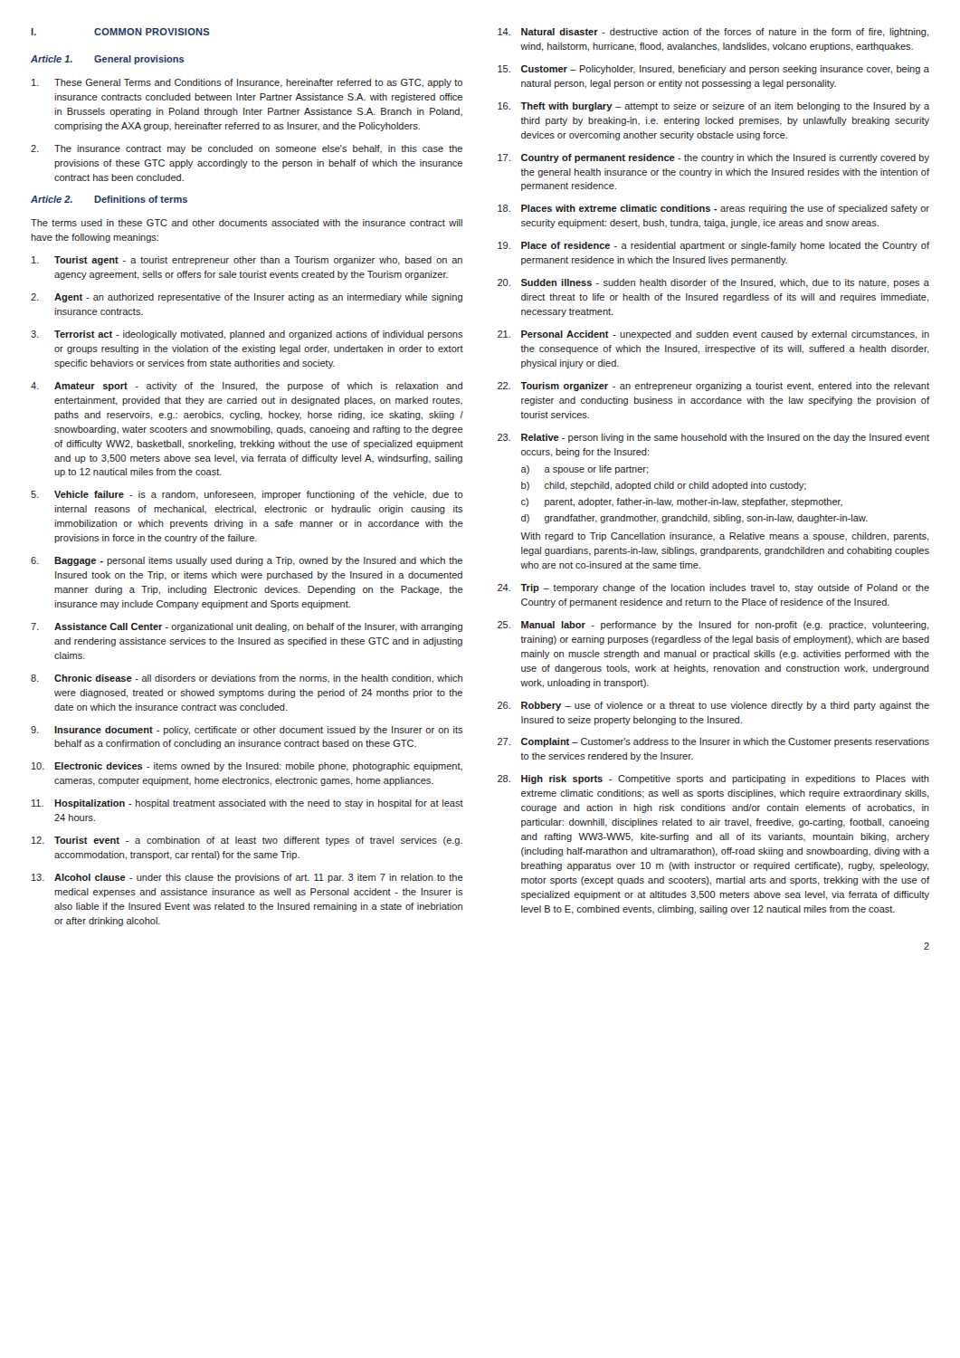I. COMMON PROVISIONS
Article 1. General provisions
These General Terms and Conditions of Insurance, hereinafter referred to as GTC, apply to insurance contracts concluded between Inter Partner Assistance S.A. with registered office in Brussels operating in Poland through Inter Partner Assistance S.A. Branch in Poland, comprising the AXA group, hereinafter referred to as Insurer, and the Policyholders.
The insurance contract may be concluded on someone else's behalf, in this case the provisions of these GTC apply accordingly to the person in behalf of which the insurance contract has been concluded.
Article 2. Definitions of terms
The terms used in these GTC and other documents associated with the insurance contract will have the following meanings:
Tourist agent - a tourist entrepreneur other than a Tourism organizer who, based on an agency agreement, sells or offers for sale tourist events created by the Tourism organizer.
Agent - an authorized representative of the Insurer acting as an intermediary while signing insurance contracts.
Terrorist act - ideologically motivated, planned and organized actions of individual persons or groups resulting in the violation of the existing legal order, undertaken in order to extort specific behaviors or services from state authorities and society.
Amateur sport - activity of the Insured, the purpose of which is relaxation and entertainment, provided that they are carried out in designated places, on marked routes, paths and reservoirs, e.g.: aerobics, cycling, hockey, horse riding, ice skating, skiing / snowboarding, water scooters and snowmobiling, quads, canoeing and rafting to the degree of difficulty WW2, basketball, snorkeling, trekking without the use of specialized equipment and up to 3,500 meters above sea level, via ferrata of difficulty level A, windsurfing, sailing up to 12 nautical miles from the coast.
Vehicle failure - is a random, unforeseen, improper functioning of the vehicle, due to internal reasons of mechanical, electrical, electronic or hydraulic origin causing its immobilization or which prevents driving in a safe manner or in accordance with the provisions in force in the country of the failure.
Baggage - personal items usually used during a Trip, owned by the Insured and which the Insured took on the Trip, or items which were purchased by the Insured in a documented manner during a Trip, including Electronic devices. Depending on the Package, the insurance may include Company equipment and Sports equipment.
Assistance Call Center - organizational unit dealing, on behalf of the Insurer, with arranging and rendering assistance services to the Insured as specified in these GTC and in adjusting claims.
Chronic disease - all disorders or deviations from the norms, in the health condition, which were diagnosed, treated or showed symptoms during the period of 24 months prior to the date on which the insurance contract was concluded.
Insurance document - policy, certificate or other document issued by the Insurer or on its behalf as a confirmation of concluding an insurance contract based on these GTC.
Electronic devices - items owned by the Insured: mobile phone, photographic equipment, cameras, computer equipment, home electronics, electronic games, home appliances.
Hospitalization - hospital treatment associated with the need to stay in hospital for at least 24 hours.
Tourist event - a combination of at least two different types of travel services (e.g. accommodation, transport, car rental) for the same Trip.
Alcohol clause - under this clause the provisions of art. 11 par. 3 item 7 in relation to the medical expenses and assistance insurance as well as Personal accident - the Insurer is also liable if the Insured Event was related to the Insured remaining in a state of inebriation or after drinking alcohol.
Natural disaster - destructive action of the forces of nature in the form of fire, lightning, wind, hailstorm, hurricane, flood, avalanches, landslides, volcano eruptions, earthquakes.
Customer – Policyholder, Insured, beneficiary and person seeking insurance cover, being a natural person, legal person or entity not possessing a legal personality.
Theft with burglary – attempt to seize or seizure of an item belonging to the Insured by a third party by breaking-in, i.e. entering locked premises, by unlawfully breaking security devices or overcoming another security obstacle using force.
Country of permanent residence - the country in which the Insured is currently covered by the general health insurance or the country in which the Insured resides with the intention of permanent residence.
Places with extreme climatic conditions - areas requiring the use of specialized safety or security equipment: desert, bush, tundra, taiga, jungle, ice areas and snow areas.
Place of residence - a residential apartment or single-family home located the Country of permanent residence in which the Insured lives permanently.
Sudden illness - sudden health disorder of the Insured, which, due to its nature, poses a direct threat to life or health of the Insured regardless of its will and requires immediate, necessary treatment.
Personal Accident - unexpected and sudden event caused by external circumstances, in the consequence of which the Insured, irrespective of its will, suffered a health disorder, physical injury or died.
Tourism organizer - an entrepreneur organizing a tourist event, entered into the relevant register and conducting business in accordance with the law specifying the provision of tourist services.
Relative - person living in the same household with the Insured on the day the Insured event occurs, being for the Insured:
a spouse or life partner;
child, stepchild, adopted child or child adopted into custody;
parent, adopter, father-in-law, mother-in-law, stepfather, stepmother,
grandfather, grandmother, grandchild, sibling, son-in-law, daughter-in-law.
With regard to Trip Cancellation insurance, a Relative means a spouse, children, parents, legal guardians, parents-in-law, siblings, grandparents, grandchildren and cohabiting couples who are not co-insured at the same time.
Trip – temporary change of the location includes travel to, stay outside of Poland or the Country of permanent residence and return to the Place of residence of the Insured.
Manual labor - performance by the Insured for non-profit (e.g. practice, volunteering, training) or earning purposes (regardless of the legal basis of employment), which are based mainly on muscle strength and manual or practical skills (e.g. activities performed with the use of dangerous tools, work at heights, renovation and construction work, underground work, unloading in transport).
Robbery – use of violence or a threat to use violence directly by a third party against the Insured to seize property belonging to the Insured.
Complaint – Customer's address to the Insurer in which the Customer presents reservations to the services rendered by the Insurer.
High risk sports - Competitive sports and participating in expeditions to Places with extreme climatic conditions; as well as sports disciplines, which require extraordinary skills, courage and action in high risk conditions and/or contain elements of acrobatics, in particular: downhill, disciplines related to air travel, freedive, go-carting, football, canoeing and rafting WW3-WW5, kite-surfing and all of its variants, mountain biking, archery (including half-marathon and ultramarathon), off-road skiing and snowboarding, diving with a breathing apparatus over 10 m (with instructor or required certificate), rugby, speleology, motor sports (except quads and scooters), martial arts and sports, trekking with the use of specialized equipment or at altitudes 3,500 meters above sea level, via ferrata of difficulty level B to E, combined events, climbing, sailing over 12 nautical miles from the coast.
2